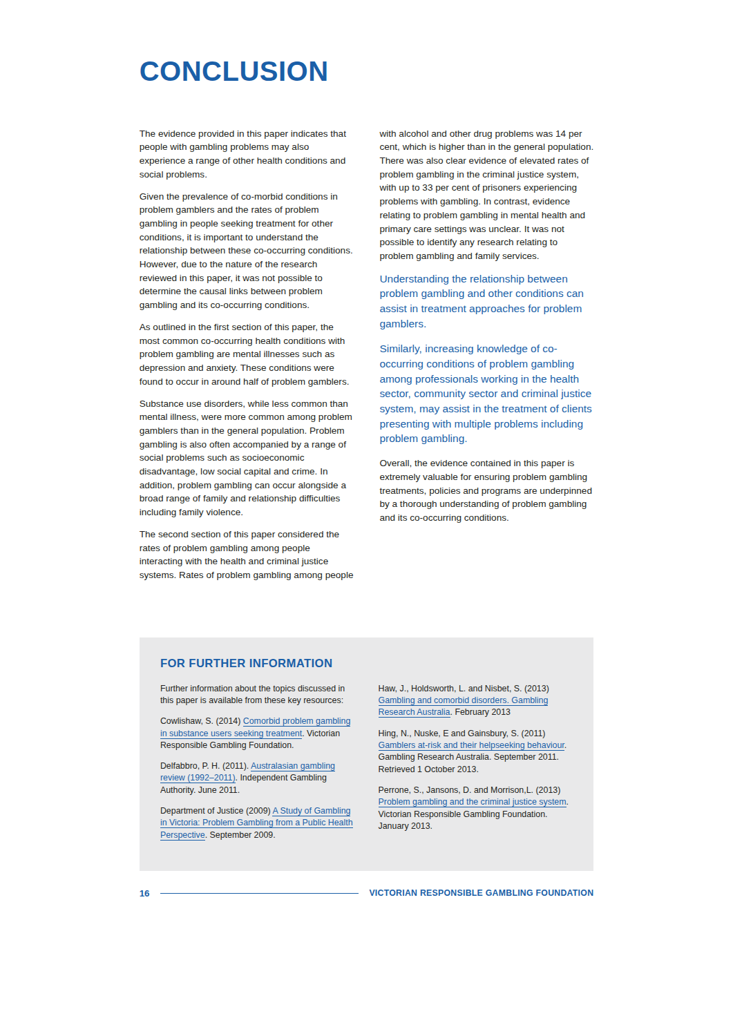Conclusion
The evidence provided in this paper indicates that people with gambling problems may also experience a range of other health conditions and social problems.
Given the prevalence of co-morbid conditions in problem gamblers and the rates of problem gambling in people seeking treatment for other conditions, it is important to understand the relationship between these co-occurring conditions. However, due to the nature of the research reviewed in this paper, it was not possible to determine the causal links between problem gambling and its co-occurring conditions.
As outlined in the first section of this paper, the most common co-occurring health conditions with problem gambling are mental illnesses such as depression and anxiety. These conditions were found to occur in around half of problem gamblers.
Substance use disorders, while less common than mental illness, were more common among problem gamblers than in the general population. Problem gambling is also often accompanied by a range of social problems such as socioeconomic disadvantage, low social capital and crime. In addition, problem gambling can occur alongside a broad range of family and relationship difficulties including family violence.
The second section of this paper considered the rates of problem gambling among people interacting with the health and criminal justice systems. Rates of problem gambling among people
with alcohol and other drug problems was 14 per cent, which is higher than in the general population. There was also clear evidence of elevated rates of problem gambling in the criminal justice system, with up to 33 per cent of prisoners experiencing problems with gambling. In contrast, evidence relating to problem gambling in mental health and primary care settings was unclear. It was not possible to identify any research relating to problem gambling and family services.
Understanding the relationship between problem gambling and other conditions can assist in treatment approaches for problem gamblers.
Similarly, increasing knowledge of co-occurring conditions of problem gambling among professionals working in the health sector, community sector and criminal justice system, may assist in the treatment of clients presenting with multiple problems including problem gambling.
Overall, the evidence contained in this paper is extremely valuable for ensuring problem gambling treatments, policies and programs are underpinned by a thorough understanding of problem gambling and its co-occurring conditions.
For further information
Further information about the topics discussed in this paper is available from these key resources:
Cowlishaw, S. (2014) Comorbid problem gambling in substance users seeking treatment. Victorian Responsible Gambling Foundation.
Delfabbro, P. H. (2011). Australasian gambling review (1992–2011). Independent Gambling Authority. June 2011.
Department of Justice (2009) A Study of Gambling in Victoria: Problem Gambling from a Public Health Perspective. September 2009.
Haw, J., Holdsworth, L. and Nisbet, S. (2013) Gambling and comorbid disorders. Gambling Research Australia. February 2013
Hing, N., Nuske, E and Gainsbury, S. (2011) Gamblers at-risk and their helpseeking behaviour. Gambling Research Australia. September 2011. Retrieved 1 October 2013.
Perrone, S., Jansons, D. and Morrison,L. (2013) Problem gambling and the criminal justice system. Victorian Responsible Gambling Foundation. January 2013.
16 Victorian Responsible Gambling Foundation